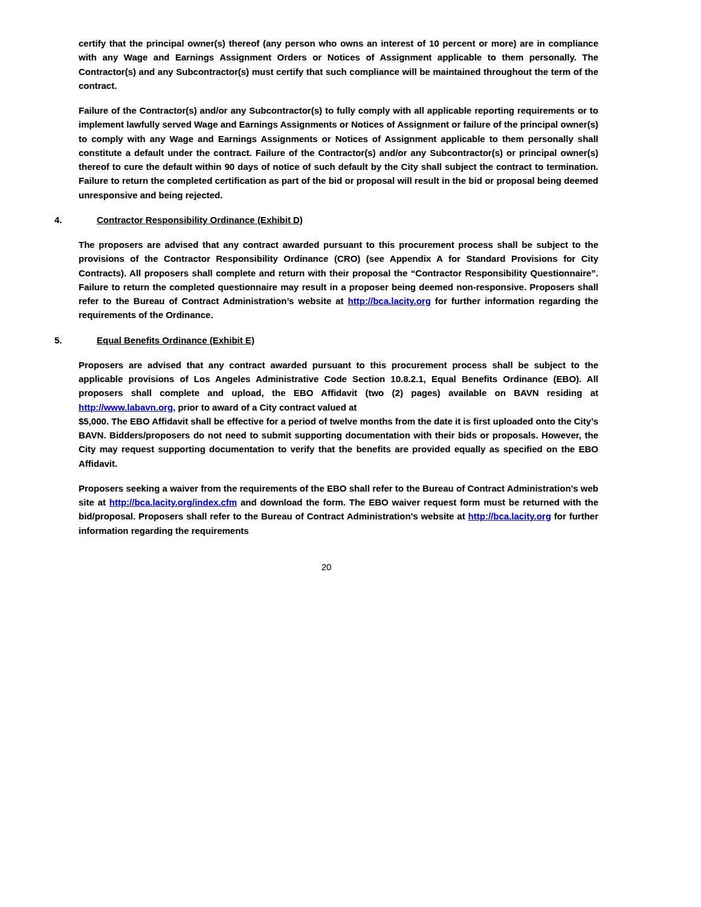certify that the principal owner(s) thereof (any person who owns an interest of 10 percent or more) are in compliance with any Wage and Earnings Assignment Orders or Notices of Assignment applicable to them personally. The Contractor(s) and any Subcontractor(s) must certify that such compliance will be maintained throughout the term of the contract.
Failure of the Contractor(s) and/or any Subcontractor(s) to fully comply with all applicable reporting requirements or to implement lawfully served Wage and Earnings Assignments or Notices of Assignment or failure of the principal owner(s) to comply with any Wage and Earnings Assignments or Notices of Assignment applicable to them personally shall constitute a default under the contract. Failure of the Contractor(s) and/or any Subcontractor(s) or principal owner(s) thereof to cure the default within 90 days of notice of such default by the City shall subject the contract to termination. Failure to return the completed certification as part of the bid or proposal will result in the bid or proposal being deemed unresponsive and being rejected.
4. Contractor Responsibility Ordinance (Exhibit D)
The proposers are advised that any contract awarded pursuant to this procurement process shall be subject to the provisions of the Contractor Responsibility Ordinance (CRO) (see Appendix A for Standard Provisions for City Contracts). All proposers shall complete and return with their proposal the “Contractor Responsibility Questionnaire”. Failure to return the completed questionnaire may result in a proposer being deemed non-responsive. Proposers shall refer to the Bureau of Contract Administration’s website at http://bca.lacity.org for further information regarding the requirements of the Ordinance.
5. Equal Benefits Ordinance (Exhibit E)
Proposers are advised that any contract awarded pursuant to this procurement process shall be subject to the applicable provisions of Los Angeles Administrative Code Section 10.8.2.1, Equal Benefits Ordinance (EBO). All proposers shall complete and upload, the EBO Affidavit (two (2) pages) available on BAVN residing at http://www.labavn.org, prior to award of a City contract valued at
$5,000. The EBO Affidavit shall be effective for a period of twelve months from the date it is first uploaded onto the City’s BAVN. Bidders/proposers do not need to submit supporting documentation with their bids or proposals. However, the City may request supporting documentation to verify that the benefits are provided equally as specified on the EBO Affidavit.
Proposers seeking a waiver from the requirements of the EBO shall refer to the Bureau of Contract Administration’s web site at http://bca.lacity.org/index.cfm and download the form. The EBO waiver request form must be returned with the bid/proposal. Proposers shall refer to the Bureau of Contract Administration’s website at http://bca.lacity.org for further information regarding the requirements
20